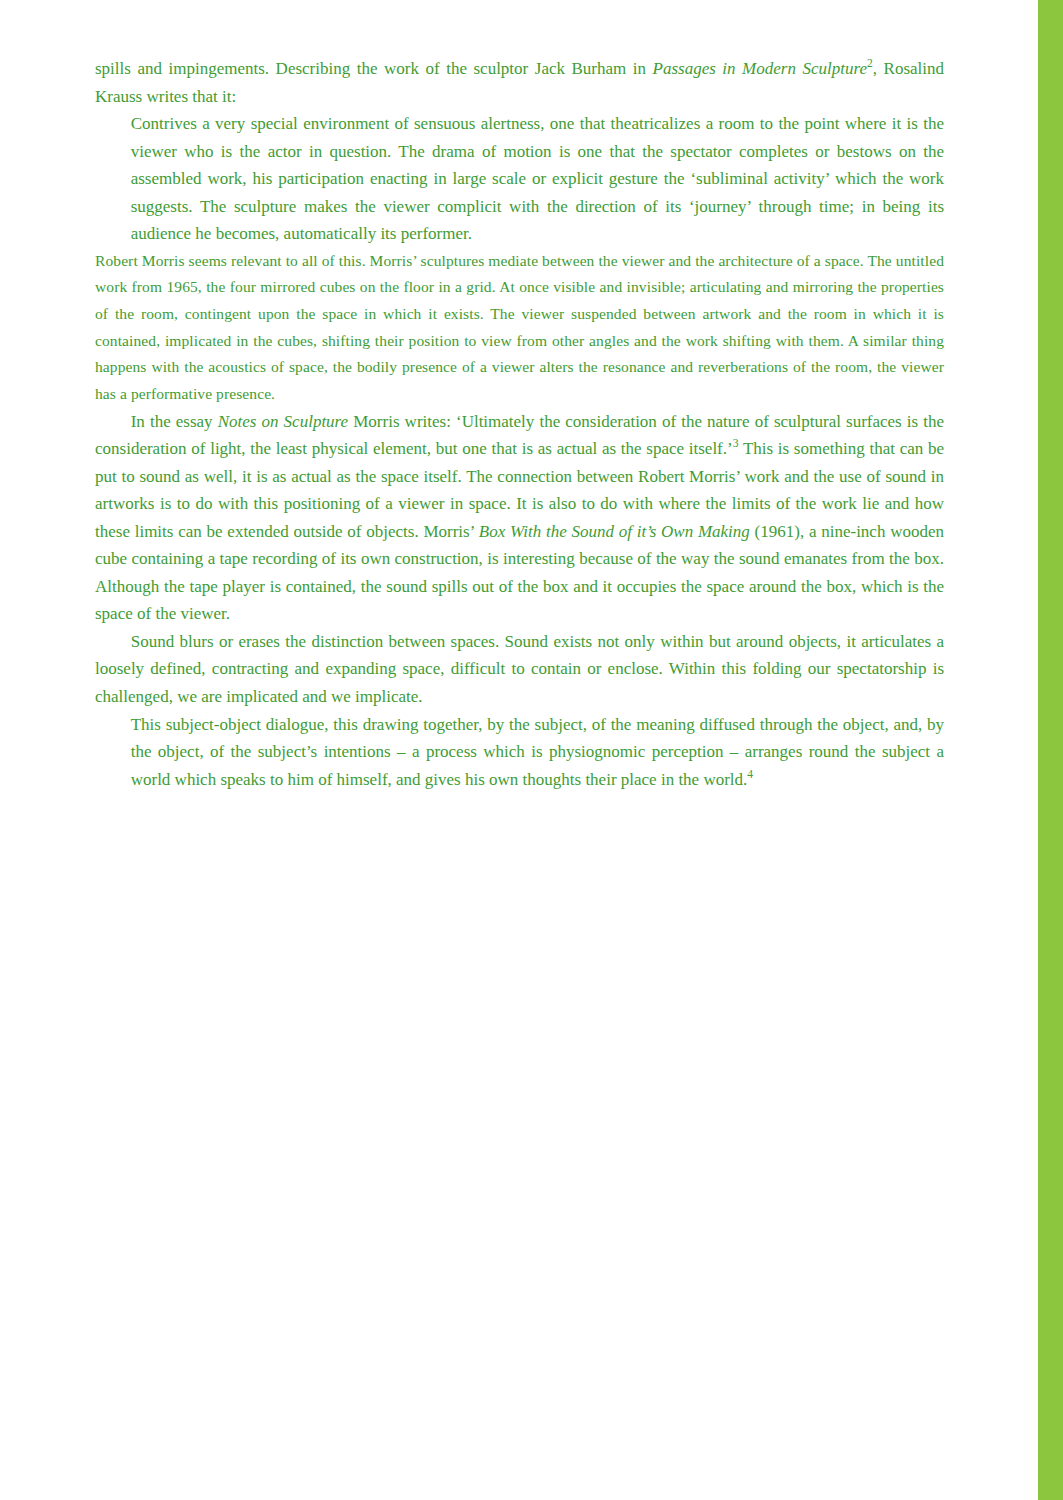spills and impingements. Describing the work of the sculptor Jack Burham in Passages in Modern Sculpture2, Rosalind Krauss writes that it:
Contrives a very special environment of sensuous alertness, one that theatricalizes a room to the point where it is the viewer who is the actor in question. The drama of motion is one that the spectator completes or bestows on the assembled work, his participation enacting in large scale or explicit gesture the ‘subliminal activity’ which the work suggests. The sculpture makes the viewer complicit with the direction of its ‘journey’ through time; in being its audience he becomes, automatically its performer.
Robert Morris seems relevant to all of this. Morris’ sculptures mediate between the viewer and the architecture of a space. The untitled work from 1965, the four mirrored cubes on the floor in a grid. At once visible and invisible; articulating and mirroring the properties of the room, contingent upon the space in which it exists. The viewer suspended between artwork and the room in which it is contained, implicated in the cubes, shifting their position to view from other angles and the work shifting with them. A similar thing happens with the acoustics of space, the bodily presence of a viewer alters the resonance and reverberations of the room, the viewer has a performative presence.
In the essay Notes on Sculpture Morris writes: ‘Ultimately the consideration of the nature of sculptural surfaces is the consideration of light, the least physical element, but one that is as actual as the space itself.’3 This is something that can be put to sound as well, it is as actual as the space itself. The connection between Robert Morris’ work and the use of sound in artworks is to do with this positioning of a viewer in space. It is also to do with where the limits of the work lie and how these limits can be extended outside of objects. Morris’ Box With the Sound of it’s Own Making (1961), a nine-inch wooden cube containing a tape recording of its own construction, is interesting because of the way the sound emanates from the box. Although the tape player is contained, the sound spills out of the box and it occupies the space around the box, which is the space of the viewer.
Sound blurs or erases the distinction between spaces. Sound exists not only within but around objects, it articulates a loosely defined, contracting and expanding space, difficult to contain or enclose. Within this folding our spectatorship is challenged, we are implicated and we implicate.
This subject-object dialogue, this drawing together, by the subject, of the meaning diffused through the object, and, by the object, of the subject’s intentions – a process which is physiognomic perception – arranges round the subject a world which speaks to him of himself, and gives his own thoughts their place in the world.4